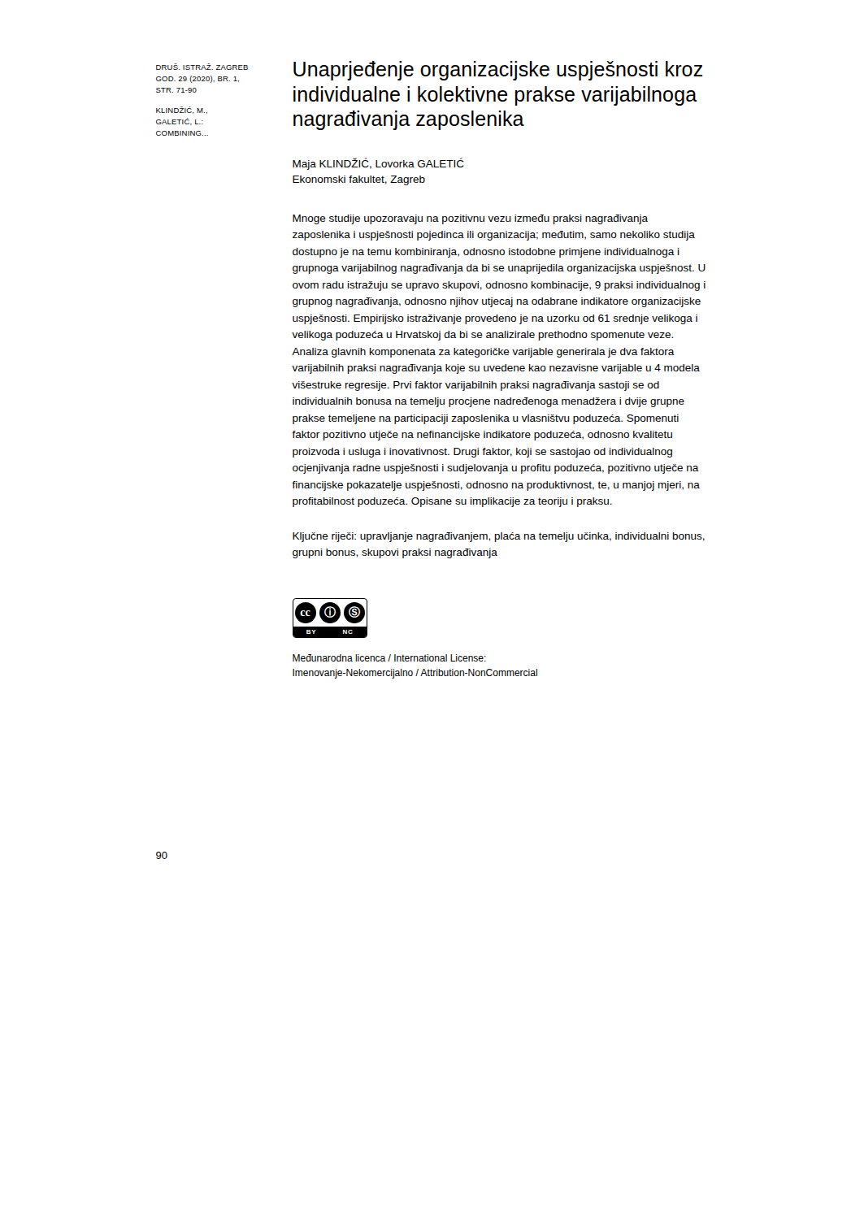DRUŠ. ISTRAŽ. ZAGREB
GOD. 29 (2020), BR. 1,
STR. 71-90
KLINDŽIĆ, M.,
GALETIĆ, L.:
COMBINING...
Unaprjeđenje organizacijske uspješnosti kroz individualne i kolektivne prakse varijabilnoga nagrađivanja zaposlenika
Maja KLINDŽIĆ, Lovorka GALETIĆ
Ekonomski fakultet, Zagreb
Mnoge studije upozoravaju na pozitivnu vezu između praksi nagrađivanja zaposlenika i uspješnosti pojedinca ili organizacija; međutim, samo nekoliko studija dostupno je na temu kombiniranja, odnosno istodobne primjene individualnoga i grupnoga varijabilnog nagrađivanja da bi se unaprijedila organizacijska uspješnost. U ovom radu istražuju se upravo skupovi, odnosno kombinacije, 9 praksi individualnog i grupnog nagrađivanja, odnosno njihov utjecaj na odabrane indikatore organizacijske uspješnosti. Empirijsko istraživanje provedeno je na uzorku od 61 srednje velikoga i velikoga poduzeća u Hrvatskoj da bi se analizirale prethodno spomenute veze. Analiza glavnih komponenata za kategoričke varijable generirala je dva faktora varijabilnih praksi nagrađivanja koje su uvedene kao nezavisne varijable u 4 modela višestruke regresije. Prvi faktor varijabilnih praksi nagrađivanja sastoji se od individualnih bonusa na temelju procjene nadređenoga menadžera i dvije grupne prakse temeljene na participaciji zaposlenika u vlasništvu poduzeća. Spomenuti faktor pozitivno utječe na nefinancijske indikatore poduzeća, odnosno kvalitetu proizvoda i usluga i inovativnost. Drugi faktor, koji se sastojao od individualnog ocjenjivanja radne uspješnosti i sudjelovanja u profitu poduzeća, pozitivno utječe na financijske pokazatelje uspješnosti, odnosno na produktivnost, te, u manjoj mjeri, na profitabilnost poduzeća. Opisane su implikacije za teoriju i praksu.
Ključne riječi: upravljanje nagrađivanjem, plaća na temelju učinka, individualni bonus, grupni bonus, skupovi praksi nagrađivanja
cc
ⓘ
Ⓢ
BY NC
Međunarodna licenca / International License: Imenovanje-Nekomercijalno / Attribution-NonCommercial
90